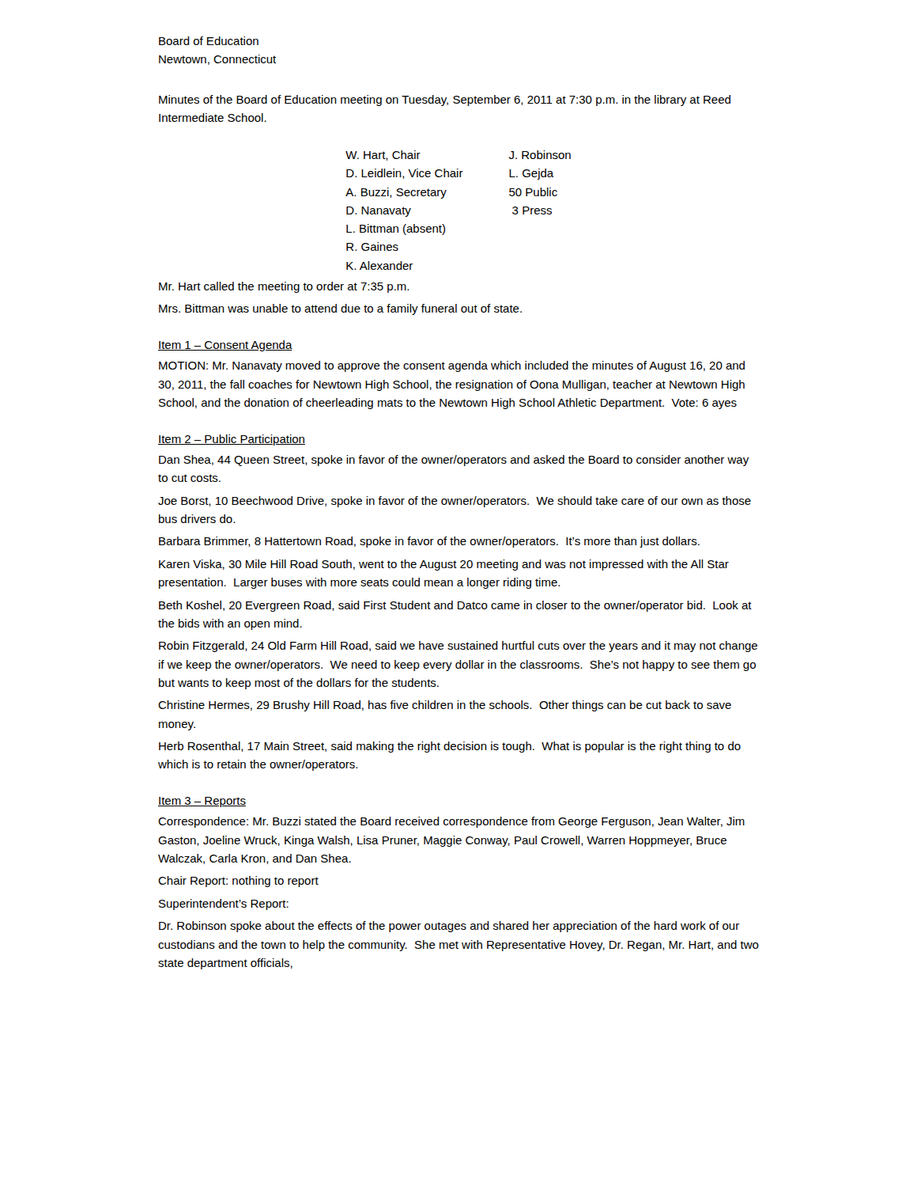Board of Education
Newtown, Connecticut
Minutes of the Board of Education meeting on Tuesday, September 6, 2011 at 7:30 p.m. in the library at Reed Intermediate School.
| W. Hart, Chair | J. Robinson |
| D. Leidlein, Vice Chair | L. Gejda |
| A. Buzzi, Secretary | 50 Public |
| D. Nanavaty | 3 Press |
| L. Bittman (absent) | |
| R. Gaines | |
| K. Alexander | |
Mr. Hart called the meeting to order at 7:35 p.m.
Mrs. Bittman was unable to attend due to a family funeral out of state.
Item 1 – Consent Agenda
MOTION: Mr. Nanavaty moved to approve the consent agenda which included the minutes of August 16, 20 and 30, 2011, the fall coaches for Newtown High School, the resignation of Oona Mulligan, teacher at Newtown High School, and the donation of cheerleading mats to the Newtown High School Athletic Department. Vote: 6 ayes
Item 2 – Public Participation
Dan Shea, 44 Queen Street, spoke in favor of the owner/operators and asked the Board to consider another way to cut costs.
Joe Borst, 10 Beechwood Drive, spoke in favor of the owner/operators. We should take care of our own as those bus drivers do.
Barbara Brimmer, 8 Hattertown Road, spoke in favor of the owner/operators. It’s more than just dollars.
Karen Viska, 30 Mile Hill Road South, went to the August 20 meeting and was not impressed with the All Star presentation. Larger buses with more seats could mean a longer riding time.
Beth Koshel, 20 Evergreen Road, said First Student and Datco came in closer to the owner/operator bid. Look at the bids with an open mind.
Robin Fitzgerald, 24 Old Farm Hill Road, said we have sustained hurtful cuts over the years and it may not change if we keep the owner/operators. We need to keep every dollar in the classrooms. She’s not happy to see them go but wants to keep most of the dollars for the students.
Christine Hermes, 29 Brushy Hill Road, has five children in the schools. Other things can be cut back to save money.
Herb Rosenthal, 17 Main Street, said making the right decision is tough. What is popular is the right thing to do which is to retain the owner/operators.
Item 3 – Reports
Correspondence: Mr. Buzzi stated the Board received correspondence from George Ferguson, Jean Walter, Jim Gaston, Joeline Wruck, Kinga Walsh, Lisa Pruner, Maggie Conway, Paul Crowell, Warren Hoppmeyer, Bruce Walczak, Carla Kron, and Dan Shea.
Chair Report: nothing to report
Superintendent’s Report:
Dr. Robinson spoke about the effects of the power outages and shared her appreciation of the hard work of our custodians and the town to help the community. She met with Representative Hovey, Dr. Regan, Mr. Hart, and two state department officials,